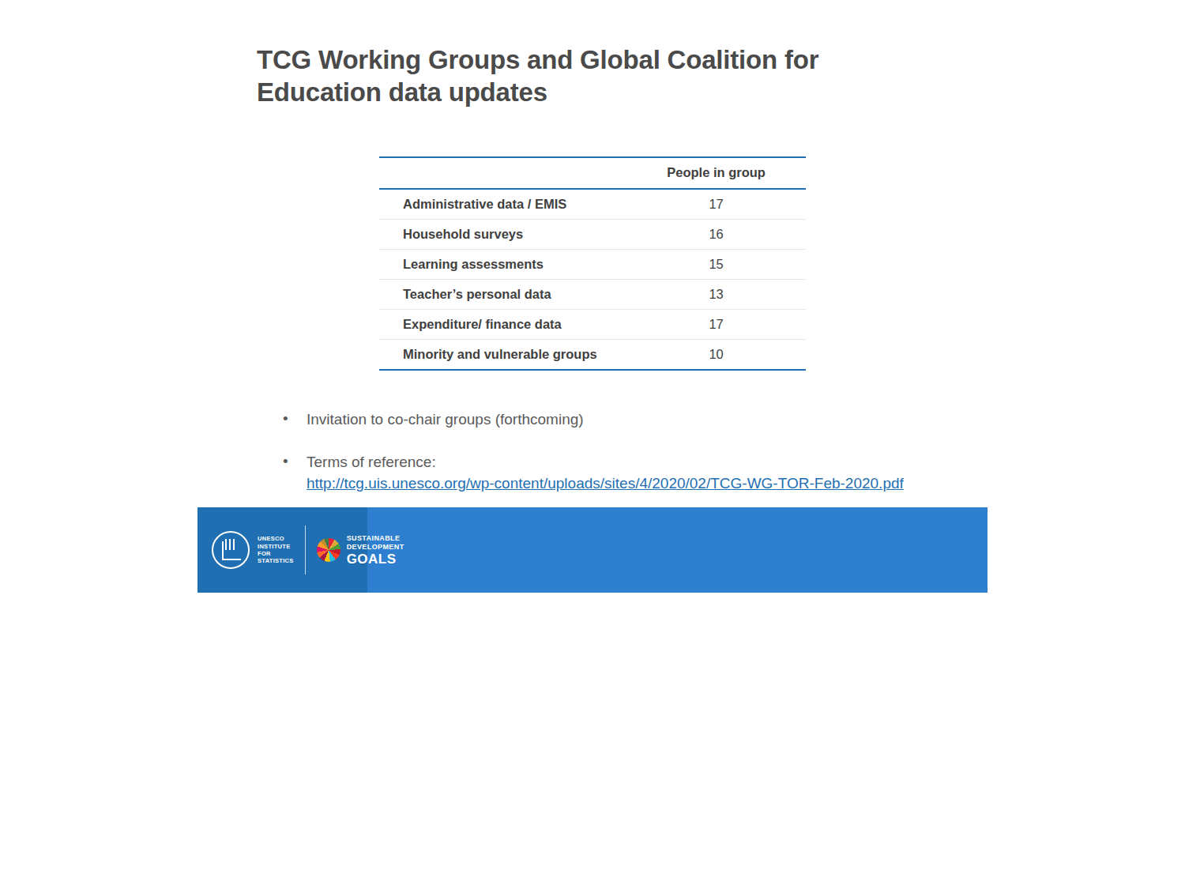TCG Working Groups and Global Coalition for Education data updates
| | People in group |
| --- | --- |
| Administrative data / EMIS | 17 |
| Household surveys | 16 |
| Learning assessments | 15 |
| Teacher’s personal data | 13 |
| Expenditure/ finance data | 17 |
| Minority and vulnerable groups | 10 |
Invitation to co-chair groups (forthcoming)
Terms of reference:
http://tcg.uis.unesco.org/wp-content/uploads/sites/4/2020/02/TCG-WG-TOR-Feb-2020.pdf
UNESCO
INSTITUTE
FOR
STATISTICS
SUSTAINABLE
DEVELOPMENT
GOALS